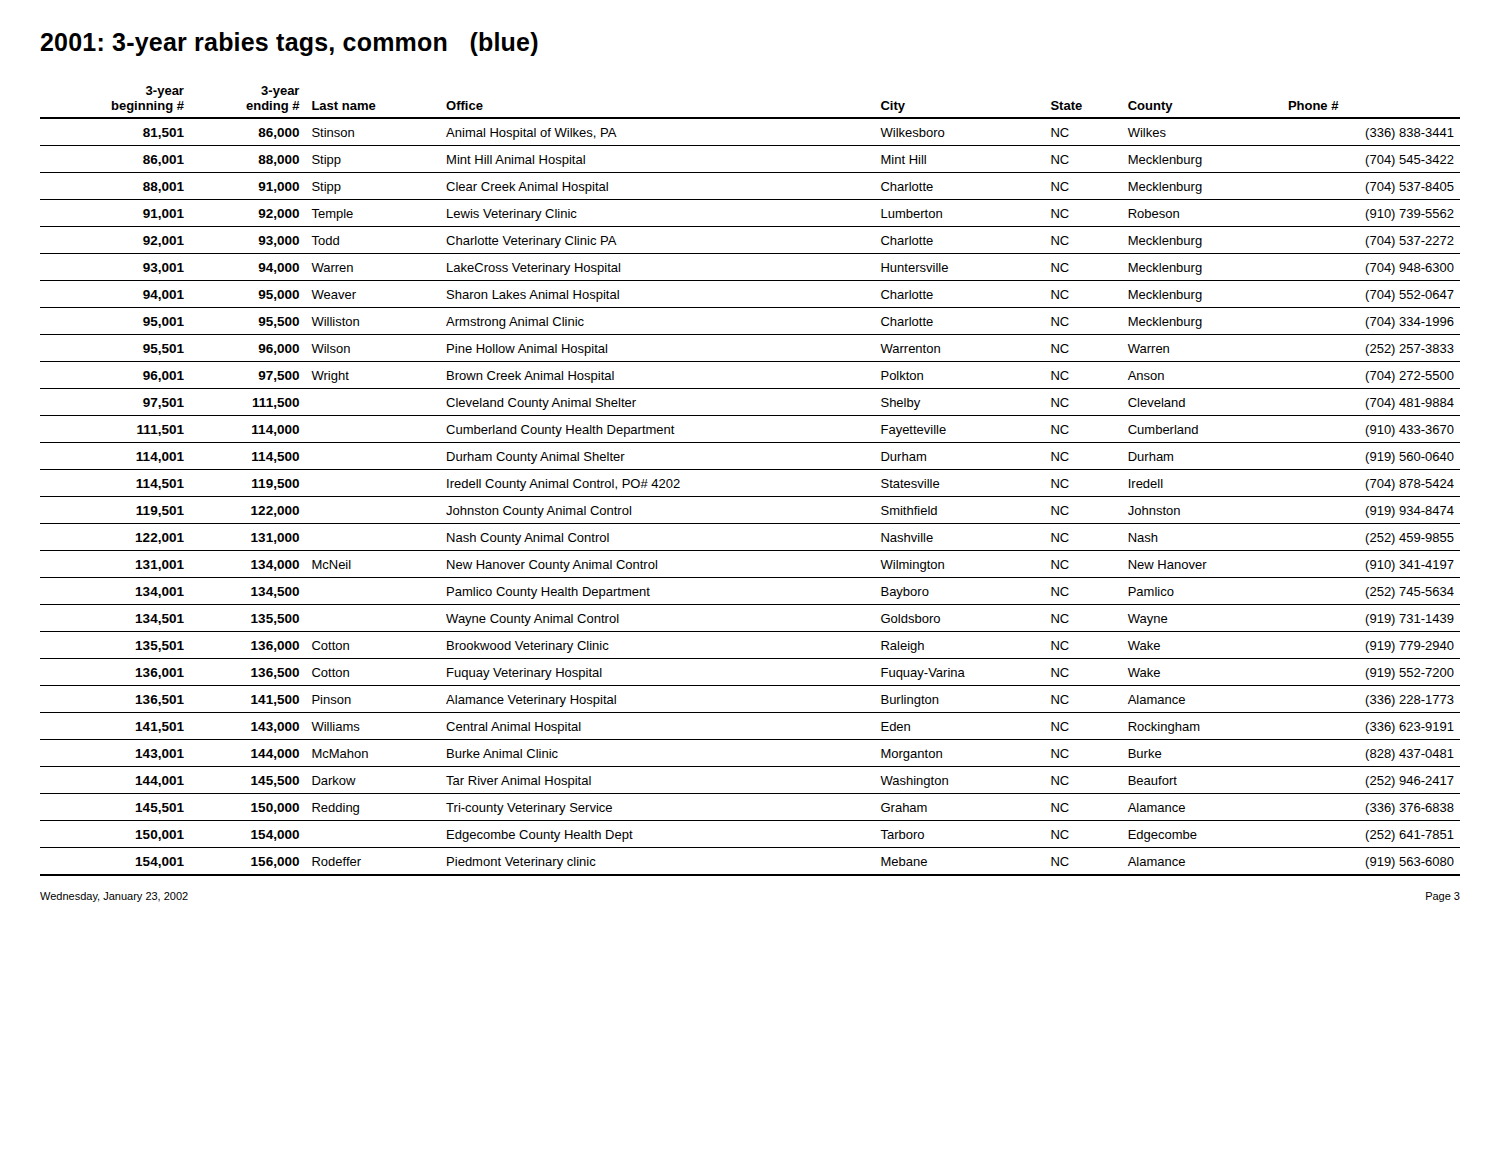2001: 3-year rabies tags, common (blue)
| 3-year beginning # | 3-year ending # | Last name | Office | City | State | County | Phone # |
| --- | --- | --- | --- | --- | --- | --- | --- |
| 81,501 | 86,000 | Stinson | Animal Hospital of Wilkes, PA | Wilkesboro | NC | Wilkes | (336) 838-3441 |
| 86,001 | 88,000 | Stipp | Mint Hill Animal Hospital | Mint Hill | NC | Mecklenburg | (704) 545-3422 |
| 88,001 | 91,000 | Stipp | Clear Creek Animal Hospital | Charlotte | NC | Mecklenburg | (704) 537-8405 |
| 91,001 | 92,000 | Temple | Lewis Veterinary Clinic | Lumberton | NC | Robeson | (910) 739-5562 |
| 92,001 | 93,000 | Todd | Charlotte Veterinary Clinic PA | Charlotte | NC | Mecklenburg | (704) 537-2272 |
| 93,001 | 94,000 | Warren | LakeCross Veterinary Hospital | Huntersville | NC | Mecklenburg | (704) 948-6300 |
| 94,001 | 95,000 | Weaver | Sharon Lakes Animal Hospital | Charlotte | NC | Mecklenburg | (704) 552-0647 |
| 95,001 | 95,500 | Williston | Armstrong Animal Clinic | Charlotte | NC | Mecklenburg | (704) 334-1996 |
| 95,501 | 96,000 | Wilson | Pine Hollow Animal Hospital | Warrenton | NC | Warren | (252) 257-3833 |
| 96,001 | 97,500 | Wright | Brown Creek Animal Hospital | Polkton | NC | Anson | (704) 272-5500 |
| 97,501 | 111,500 | | Cleveland County Animal Shelter | Shelby | NC | Cleveland | (704) 481-9884 |
| 111,501 | 114,000 | | Cumberland County Health Department | Fayetteville | NC | Cumberland | (910) 433-3670 |
| 114,001 | 114,500 | | Durham County Animal Shelter | Durham | NC | Durham | (919) 560-0640 |
| 114,501 | 119,500 | | Iredell County Animal Control, PO# 4202 | Statesville | NC | Iredell | (704) 878-5424 |
| 119,501 | 122,000 | | Johnston County Animal Control | Smithfield | NC | Johnston | (919) 934-8474 |
| 122,001 | 131,000 | | Nash County Animal Control | Nashville | NC | Nash | (252) 459-9855 |
| 131,001 | 134,000 | McNeil | New Hanover County Animal Control | Wilmington | NC | New Hanover | (910) 341-4197 |
| 134,001 | 134,500 | | Pamlico County Health Department | Bayboro | NC | Pamlico | (252) 745-5634 |
| 134,501 | 135,500 | | Wayne County Animal Control | Goldsboro | NC | Wayne | (919) 731-1439 |
| 135,501 | 136,000 | Cotton | Brookwood Veterinary Clinic | Raleigh | NC | Wake | (919) 779-2940 |
| 136,001 | 136,500 | Cotton | Fuquay Veterinary Hospital | Fuquay-Varina | NC | Wake | (919) 552-7200 |
| 136,501 | 141,500 | Pinson | Alamance Veterinary Hospital | Burlington | NC | Alamance | (336) 228-1773 |
| 141,501 | 143,000 | Williams | Central Animal Hospital | Eden | NC | Rockingham | (336) 623-9191 |
| 143,001 | 144,000 | McMahon | Burke Animal Clinic | Morganton | NC | Burke | (828) 437-0481 |
| 144,001 | 145,500 | Darkow | Tar River Animal Hospital | Washington | NC | Beaufort | (252) 946-2417 |
| 145,501 | 150,000 | Redding | Tri-county Veterinary Service | Graham | NC | Alamance | (336) 376-6838 |
| 150,001 | 154,000 | | Edgecombe County Health Dept | Tarboro | NC | Edgecombe | (252) 641-7851 |
| 154,001 | 156,000 | Rodeffer | Piedmont Veterinary clinic | Mebane | NC | Alamance | (919) 563-6080 |
Wednesday, January 23, 2002 Page 3